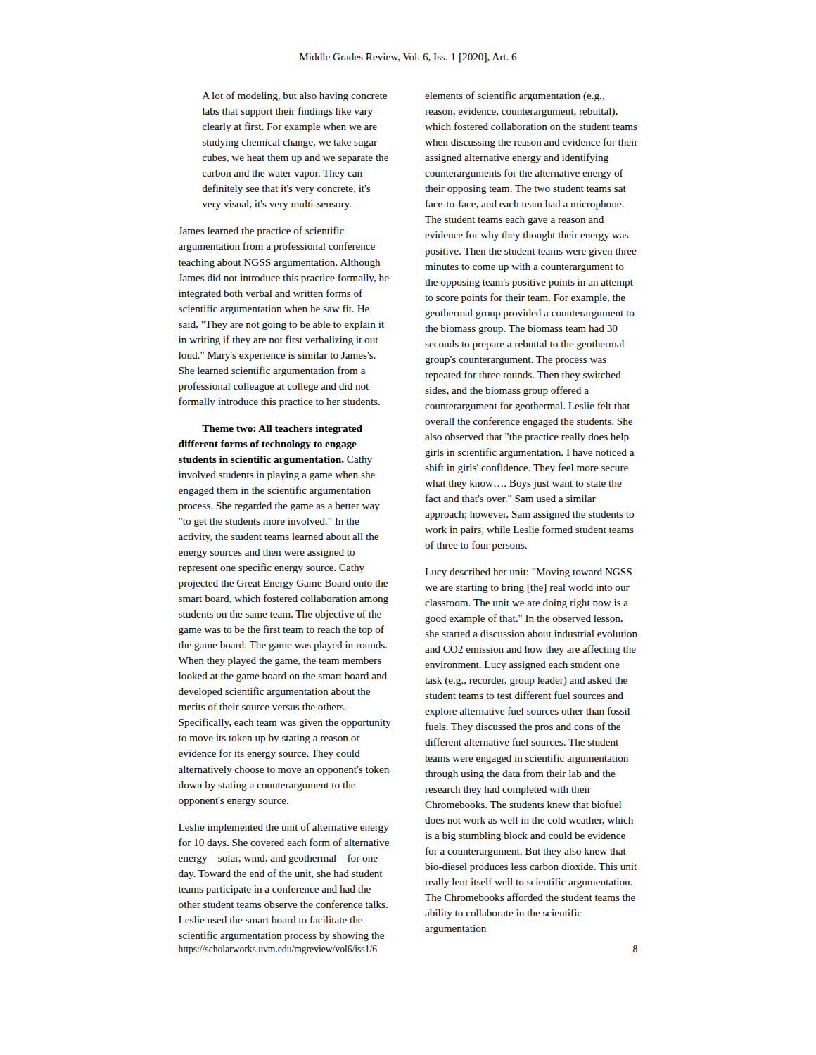Middle Grades Review, Vol. 6, Iss. 1 [2020], Art. 6
A lot of modeling, but also having concrete labs that support their findings like vary clearly at first. For example when we are studying chemical change, we take sugar cubes, we heat them up and we separate the carbon and the water vapor. They can definitely see that it's very concrete, it's very visual, it's very multi-sensory.
James learned the practice of scientific argumentation from a professional conference teaching about NGSS argumentation. Although James did not introduce this practice formally, he integrated both verbal and written forms of scientific argumentation when he saw fit. He said, "They are not going to be able to explain it in writing if they are not first verbalizing it out loud." Mary's experience is similar to James's. She learned scientific argumentation from a professional colleague at college and did not formally introduce this practice to her students.
Theme two: All teachers integrated different forms of technology to engage students in scientific argumentation. Cathy involved students in playing a game when she engaged them in the scientific argumentation process. She regarded the game as a better way "to get the students more involved." In the activity, the student teams learned about all the energy sources and then were assigned to represent one specific energy source. Cathy projected the Great Energy Game Board onto the smart board, which fostered collaboration among students on the same team. The objective of the game was to be the first team to reach the top of the game board. The game was played in rounds. When they played the game, the team members looked at the game board on the smart board and developed scientific argumentation about the merits of their source versus the others. Specifically, each team was given the opportunity to move its token up by stating a reason or evidence for its energy source. They could alternatively choose to move an opponent's token down by stating a counterargument to the opponent's energy source.
Leslie implemented the unit of alternative energy for 10 days. She covered each form of alternative energy – solar, wind, and geothermal – for one day. Toward the end of the unit, she had student teams participate in a conference and had the other student teams observe the conference talks. Leslie used the smart board to facilitate the scientific argumentation process by showing the elements of scientific argumentation (e.g., reason, evidence, counterargument, rebuttal), which fostered collaboration on the student teams when discussing the reason and evidence for their assigned alternative energy and identifying counterarguments for the alternative energy of their opposing team. The two student teams sat face-to-face, and each team had a microphone. The student teams each gave a reason and evidence for why they thought their energy was positive. Then the student teams were given three minutes to come up with a counterargument to the opposing team's positive points in an attempt to score points for their team. For example, the geothermal group provided a counterargument to the biomass group. The biomass team had 30 seconds to prepare a rebuttal to the geothermal group's counterargument. The process was repeated for three rounds. Then they switched sides, and the biomass group offered a counterargument for geothermal. Leslie felt that overall the conference engaged the students. She also observed that "the practice really does help girls in scientific argumentation. I have noticed a shift in girls' confidence. They feel more secure what they know…. Boys just want to state the fact and that's over." Sam used a similar approach; however, Sam assigned the students to work in pairs, while Leslie formed student teams of three to four persons.
Lucy described her unit: "Moving toward NGSS we are starting to bring [the] real world into our classroom. The unit we are doing right now is a good example of that." In the observed lesson, she started a discussion about industrial evolution and CO2 emission and how they are affecting the environment. Lucy assigned each student one task (e.g., recorder, group leader) and asked the student teams to test different fuel sources and explore alternative fuel sources other than fossil fuels. They discussed the pros and cons of the different alternative fuel sources. The student teams were engaged in scientific argumentation through using the data from their lab and the research they had completed with their Chromebooks. The students knew that biofuel does not work as well in the cold weather, which is a big stumbling block and could be evidence for a counterargument. But they also knew that bio-diesel produces less carbon dioxide. This unit really lent itself well to scientific argumentation. The Chromebooks afforded the student teams the ability to collaborate in the scientific argumentation
https://scholarworks.uvm.edu/mgreview/vol6/iss1/6 8